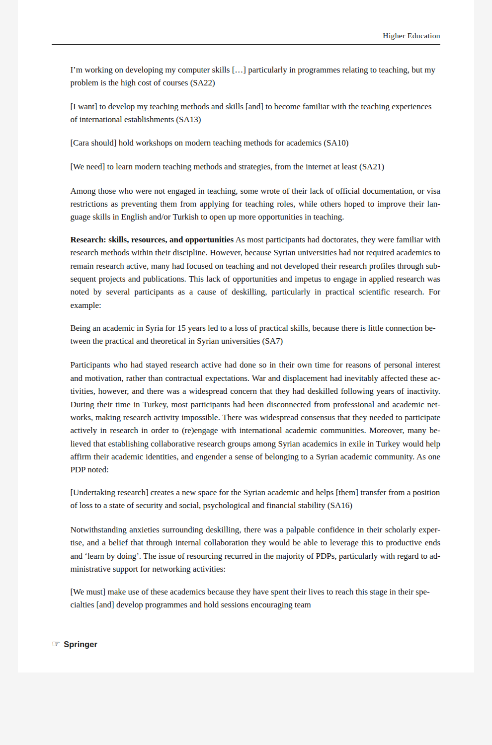Higher Education
I’m working on developing my computer skills […] particularly in programmes relating to teaching, but my problem is the high cost of courses (SA22)
[I want] to develop my teaching methods and skills [and] to become familiar with the teaching experiences of international establishments (SA13)
[Cara should] hold workshops on modern teaching methods for academics (SA10)
[We need] to learn modern teaching methods and strategies, from the internet at least (SA21)
Among those who were not engaged in teaching, some wrote of their lack of official documentation, or visa restrictions as preventing them from applying for teaching roles, while others hoped to improve their language skills in English and/or Turkish to open up more opportunities in teaching.
Research: skills, resources, and opportunities As most participants had doctorates, they were familiar with research methods within their discipline. However, because Syrian universities had not required academics to remain research active, many had focused on teaching and not developed their research profiles through subsequent projects and publications. This lack of opportunities and impetus to engage in applied research was noted by several participants as a cause of deskilling, particularly in practical scientific research. For example:
Being an academic in Syria for 15 years led to a loss of practical skills, because there is little connection between the practical and theoretical in Syrian universities (SA7)
Participants who had stayed research active had done so in their own time for reasons of personal interest and motivation, rather than contractual expectations. War and displacement had inevitably affected these activities, however, and there was a widespread concern that they had deskilled following years of inactivity. During their time in Turkey, most participants had been disconnected from professional and academic networks, making research activity impossible. There was widespread consensus that they needed to participate actively in research in order to (re)engage with international academic communities. Moreover, many believed that establishing collaborative research groups among Syrian academics in exile in Turkey would help affirm their academic identities, and engender a sense of belonging to a Syrian academic community. As one PDP noted:
[Undertaking research] creates a new space for the Syrian academic and helps [them] transfer from a position of loss to a state of security and social, psychological and financial stability (SA16)
Notwithstanding anxieties surrounding deskilling, there was a palpable confidence in their scholarly expertise, and a belief that through internal collaboration they would be able to leverage this to productive ends and ‘learn by doing’. The issue of resourcing recurred in the majority of PDPs, particularly with regard to administrative support for networking activities:
[We must] make use of these academics because they have spent their lives to reach this stage in their specialties [and] develop programmes and hold sessions encouraging team
☞ Springer